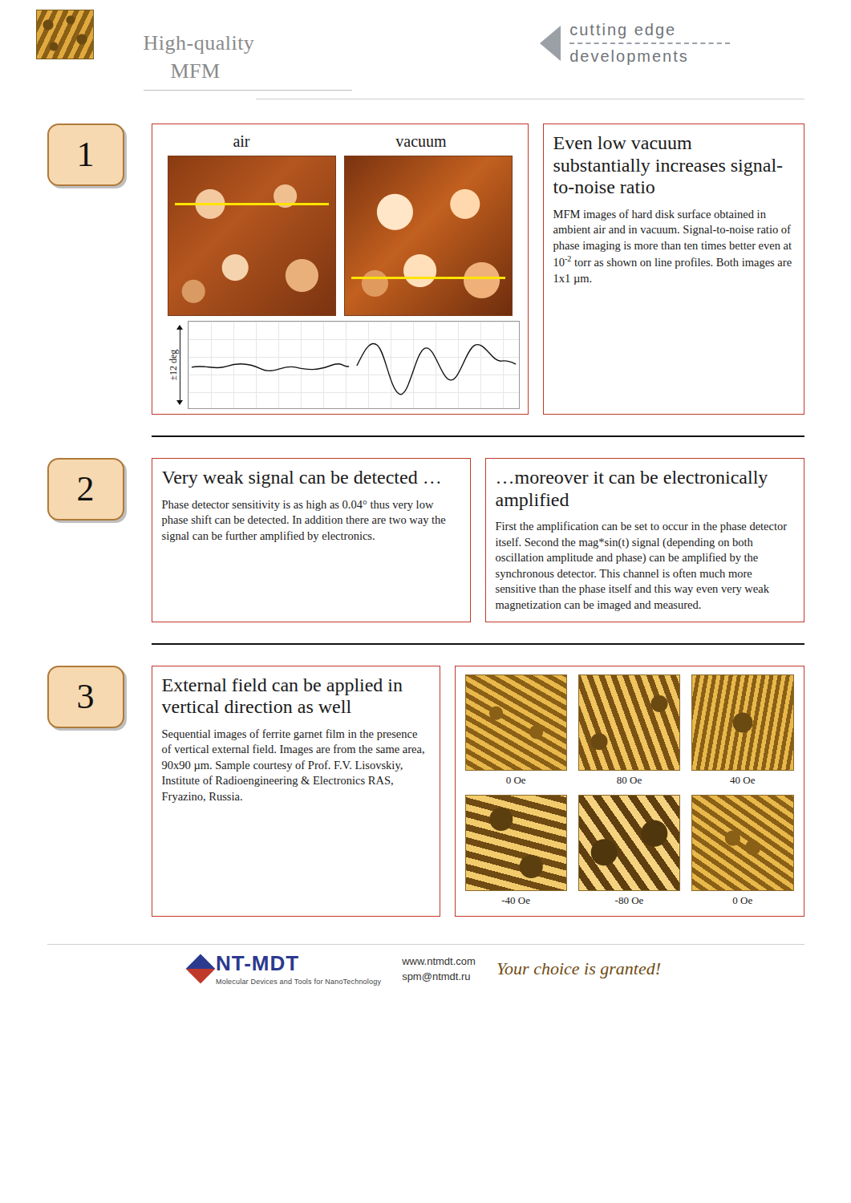cutting edge developments
High-qualityMFM
1
air vacuum
±12 deg
Even low vacuum substantially increases signal-to-noise ratio
MFM images of hard disk surface obtained in ambient air and in vacuum. Signal-to-noise ratio of phase imaging is more than ten times better even at 10-2 torr as shown on line profiles. Both images are 1x1 µm.
2
Very weak signal can be detected …
Phase detector sensitivity is as high as 0.04° thus very low phase shift can be detected. In addition there are two way the signal can be further amplified by electronics.
…moreover it can be electronically amplified
First the amplification can be set to occur in the phase detector itself. Second the mag*sin(t) signal (depending on both oscillation amplitude and phase) can be amplified by the synchronous detector. This channel is often much more sensitive than the phase itself and this way even very weak magnetization can be imaged and measured.
3
External field can be applied in vertical direction as well
Sequential images of ferrite garnet film in the presence of vertical external field. Images are from the same area, 90x90 µm. Sample courtesy of Prof. F.V. Lisovskiy, Institute of Radioengineering & Electronics RAS, Fryazino, Russia.
0 Oe
80 Oe
40 Oe
-40 Oe
-80 Oe
0 Oe
NT-MDT
Molecular Devices and Tools for NanoTechnology
www.ntmdt.com
spm@ntmdt.ru
Your choice is granted!